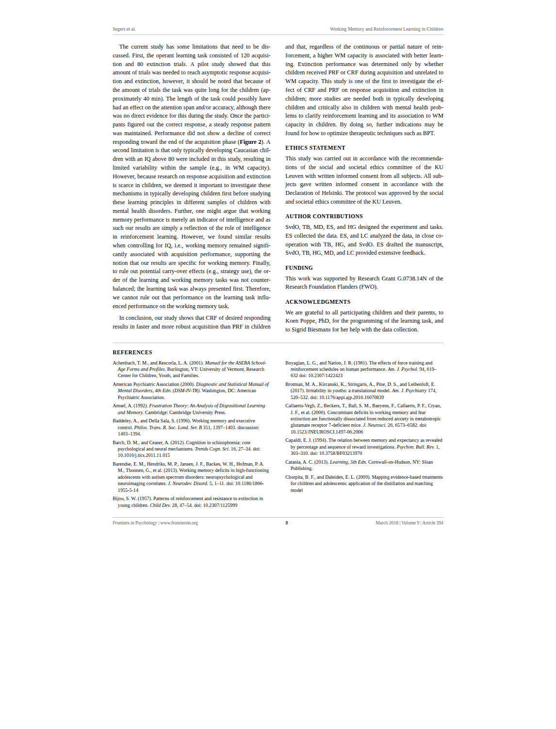Segers et al. Working Memory and Reinforcement Learning in Children
The current study has some limitations that need to be discussed. First, the operant learning task consisted of 120 acquisition and 80 extinction trials. A pilot study showed that this amount of trials was needed to reach asymptotic response acquisition and extinction, however, it should be noted that because of the amount of trials the task was quite long for the children (approximately 40 min). The length of the task could possibly have had an effect on the attention span and/or accuracy, although there was no direct evidence for this during the study. Once the participants figured out the correct response, a steady response pattern was maintained. Performance did not show a decline of correct responding toward the end of the acquisition phase (Figure 2). A second limitation is that only typically developing Caucasian children with an IQ above 80 were included in this study, resulting in limited variability within the sample (e.g., in WM capacity). However, because research on response acquisition and extinction is scarce in children, we deemed it important to investigate these mechanisms in typically developing children first before studying these learning principles in different samples of children with mental health disorders. Further, one might argue that working memory performance is merely an indicator of intelligence and as such our results are simply a reflection of the role of intelligence in reinforcement learning. However, we found similar results when controlling for IQ, i.e., working memory remained significantly associated with acquisition performance, supporting the notion that our results are specific for working memory. Finally, to rule out potential carry-over effects (e.g., strategy use), the order of the learning and working memory tasks was not counterbalanced; the learning task was always presented first. Therefore, we cannot rule out that performance on the learning task influenced performance on the working memory task.
In conclusion, our study shows that CRF of desired responding results in faster and more robust acquisition than PRF in children and that, regardless of the continuous or partial nature of reinforcement, a higher WM capacity is associated with better learning. Extinction performance was determined only by whether children received PRF or CRF during acquisition and unrelated to WM capacity. This study is one of the first to investigate the effect of CRF and PRF on response acquisition and extinction in children; more studies are needed both in typically developing children and critically also in children with mental health problems to clarify reinforcement learning and its association to WM capacity in children. By doing so, further indications may be found for how to optimize therapeutic techniques such as BPT.
Ethics Statement
This study was carried out in accordance with the recommendations of the social and societal ethics committee of the KU Leuven with written informed consent from all subjects. All subjects gave written informed consent in accordance with the Declaration of Helsinki. The protocol was approved by the social and societal ethics committee of the KU Leuven.
Author Contributions
SvdO, TB, MD, ES, and HG designed the experiment and tasks. ES collected the data. ES, and LC analyzed the data, in close cooperation with TB, HG, and SvdO. ES drafted the manuscript, SvdO, TB, HG, MD, and LC provided extensive feedback.
Funding
This work was supported by Research Grant G.0738.14N of the Research Foundation Flanders (FWO).
Acknowledgments
We are grateful to all participating children and their parents, to Koen Poppe, PhD, for the programming of the learning task, and to Sigrid Biesmans for her help with the data collection.
References
Achenbach, T. M., and Rescorla, L. A. (2001). Manual for the ASEBA School-Age Forms and Profiles. Burlington, VT: University of Vermont, Research Center for Children, Youth, and Families.
American Psychiatric Association (2000). Diagnostic and Statistical Manual of Mental Disorders, 4th Edn. (DSM-IV-TR). Washington, DC: American Psychiatric Association.
Amsel, A. (1992). Frustration Theory: An Analysis of Dispositional Learning and Memory. Cambridge: Cambridge University Press.
Baddeley, A., and Della Sala, S. (1996). Working memory and executive control. Philos. Trans. R. Soc. Lond. Ser. B 351, 1397–1403. discussion: 1403–1394.
Barch, D. M., and Ceaser, A. (2012). Cognition in schizophrenia: core psychological and neural mechanisms. Trends Cogn. Sci. 16, 27–34. doi: 10.1016/j.tics.2011.11.015
Barendse, E. M., Hendriks, M. P., Jansen, J. F., Backes, W. H., Hofman, P. A. M., Thoonen, G., et al. (2013). Working memory deficits in high-functioning adolescents with autism spectrum disorders: neuropsychological and neuroimaging correlates. J. Neurodev. Disord. 5, 1–11. doi: 10.1186/1866-1955-5-14
Bijou, S. W. (1957). Patterns of reinforcement and resistance to extinction in young children. Child Dev. 28, 47–54. doi: 10.2307/1125999
Boyagian, L. G., and Nation, J. R. (1981). The effects of force training and reinforcement schedules on human performance. Am. J. Psychol. 94, 619–632 doi: 10.2307/1422423
Brotman, M. A., Kircanski, K., Stringaris, A., Pine, D. S., and Leibenluft, E. (2017). Irritability in youths: a translational model. Am. J. Psychiatry 174, 520–532. doi: 10.1176/appi.ajp.2016.16070839
Callaerts-Vegh, Z., Beckers, T., Ball, S. M., Baeyens, F., Callaerts, P. F., Cryan, J. F., et al. (2006). Concomitant deficits in working memory and fear extinction are functionally dissociated from reduced anxiety in metabotropic glutamate receptor 7-deficient mice. J. Neurosci. 26, 6573–6582. doi: 10.1523/JNEUROSCI.1497-06.2006
Capaldi, E. J. (1994). The relation between memory and expectancy as revealed by percentage and sequence of reward investigations. Psychon. Bull. Rev. 1, 303–310. doi: 10.3758/BF03213970
Catania, A. C. (2013). Learning, 5th Edn. Cornwall-on-Hudson, NY: Sloan Publishing.
Chorpita, B. F., and Daleiden, E. L. (2009). Mapping evidence-based treatments for children and adolescents: application of the distillation and matching model
Frontiers in Psychology | www.frontiersin.org 8 March 2018 | Volume 9 | Article 394